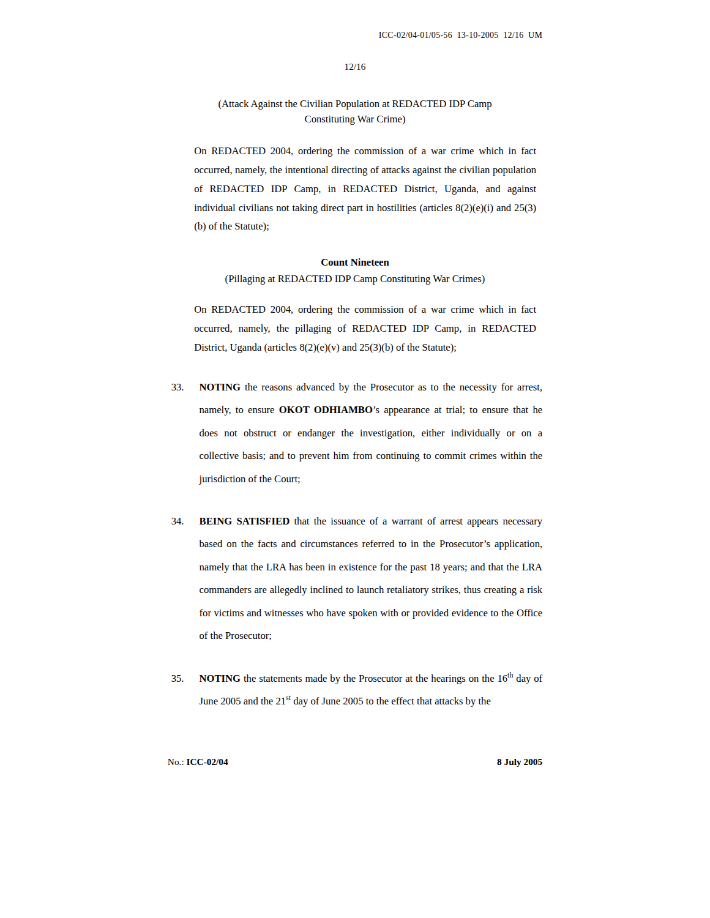ICC-02/04-01/05-56 13-10-2005 12/16 UM
12/16
(Attack Against the Civilian Population at REDACTED IDP Camp
Constituting War Crime)
On REDACTED 2004, ordering the commission of a war crime which in fact occurred, namely, the intentional directing of attacks against the civilian population of REDACTED IDP Camp, in REDACTED District, Uganda, and against individual civilians not taking direct part in hostilities (articles 8(2)(e)(i) and 25(3)(b) of the Statute);
Count Nineteen
(Pillaging at REDACTED IDP Camp Constituting War Crimes)
On REDACTED 2004, ordering the commission of a war crime which in fact occurred, namely, the pillaging of REDACTED IDP Camp, in REDACTED District, Uganda (articles 8(2)(e)(v) and 25(3)(b) of the Statute);
NOTING the reasons advanced by the Prosecutor as to the necessity for arrest, namely, to ensure OKOT ODHIAMBO’s appearance at trial; to ensure that he does not obstruct or endanger the investigation, either individually or on a collective basis; and to prevent him from continuing to commit crimes within the jurisdiction of the Court;
BEING SATISFIED that the issuance of a warrant of arrest appears necessary based on the facts and circumstances referred to in the Prosecutor’s application, namely that the LRA has been in existence for the past 18 years; and that the LRA commanders are allegedly inclined to launch retaliatory strikes, thus creating a risk for victims and witnesses who have spoken with or provided evidence to the Office of the Prosecutor;
NOTING the statements made by the Prosecutor at the hearings on the 16th day of June 2005 and the 21st day of June 2005 to the effect that attacks by the
No.: ICC-02/04
8 July 2005